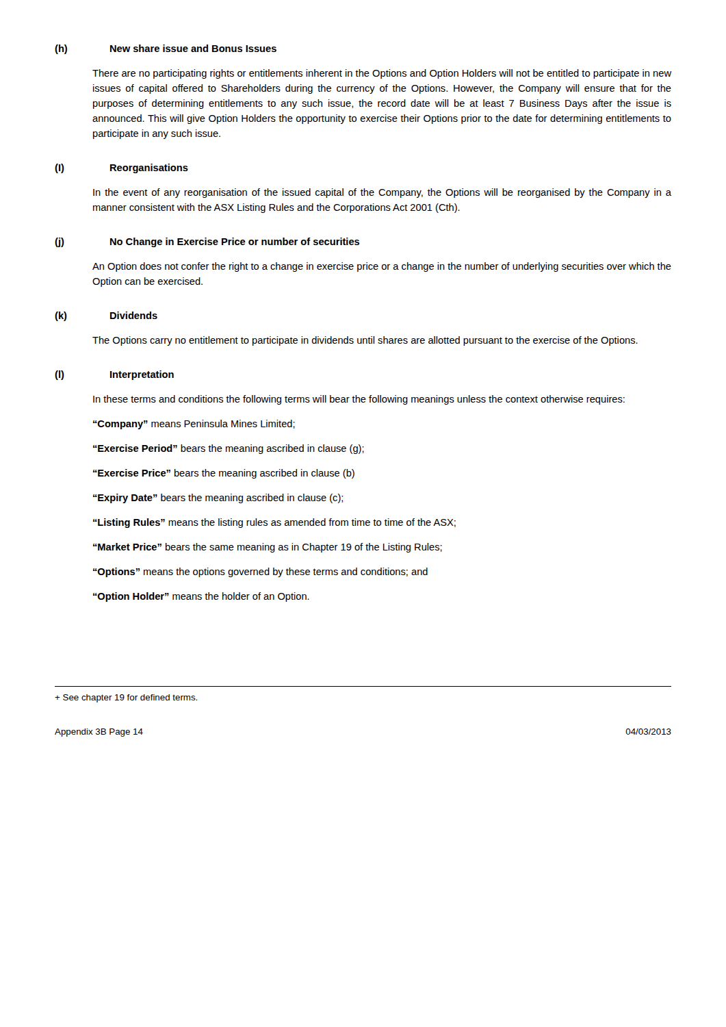(h) New share issue and Bonus Issues
There are no participating rights or entitlements inherent in the Options and Option Holders will not be entitled to participate in new issues of capital offered to Shareholders during the currency of the Options. However, the Company will ensure that for the purposes of determining entitlements to any such issue, the record date will be at least 7 Business Days after the issue is announced. This will give Option Holders the opportunity to exercise their Options prior to the date for determining entitlements to participate in any such issue.
(I) Reorganisations
In the event of any reorganisation of the issued capital of the Company, the Options will be reorganised by the Company in a manner consistent with the ASX Listing Rules and the Corporations Act 2001 (Cth).
(j) No Change in Exercise Price or number of securities
An Option does not confer the right to a change in exercise price or a change in the number of underlying securities over which the Option can be exercised.
(k) Dividends
The Options carry no entitlement to participate in dividends until shares are allotted pursuant to the exercise of the Options.
(l) Interpretation
In these terms and conditions the following terms will bear the following meanings unless the context otherwise requires:
“Company” means Peninsula Mines Limited;
“Exercise Period” bears the meaning ascribed in clause (g);
“Exercise Price” bears the meaning ascribed in clause (b)
“Expiry Date” bears the meaning ascribed in clause (c);
“Listing Rules” means the listing rules as amended from time to time of the ASX;
“Market Price” bears the same meaning as in Chapter 19 of the Listing Rules;
“Options” means the options governed by these terms and conditions; and
“Option Holder” means the holder of an Option.
+ See chapter 19 for defined terms.
Appendix 3B Page 14 04/03/2013